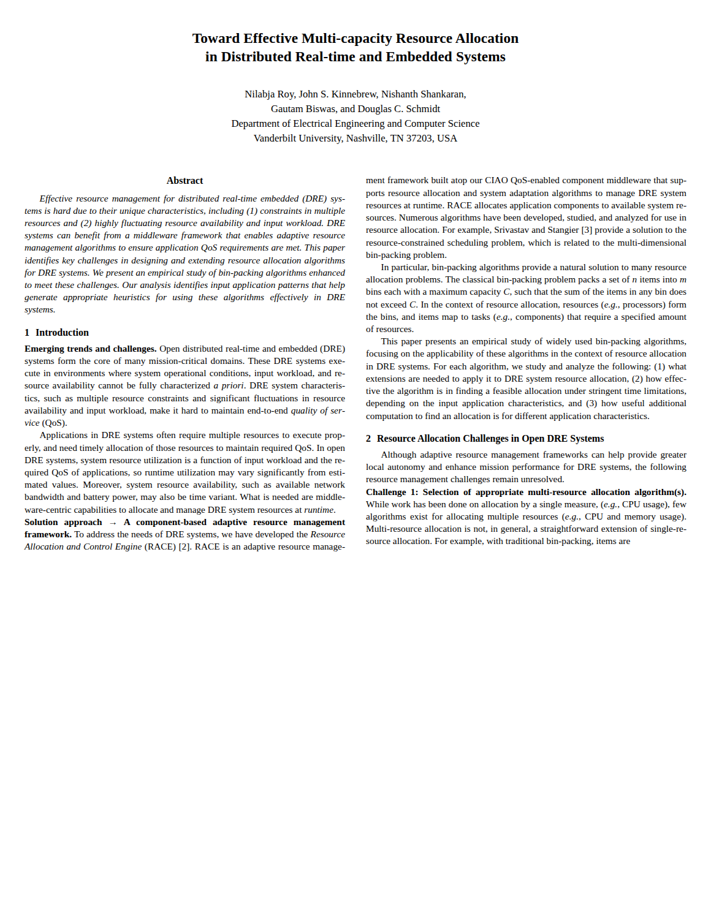Toward Effective Multi-capacity Resource Allocation
in Distributed Real-time and Embedded Systems
Nilabja Roy, John S. Kinnebrew, Nishanth Shankaran, Gautam Biswas, and Douglas C. Schmidt Department of Electrical Engineering and Computer Science Vanderbilt University, Nashville, TN 37203, USA
Abstract
Effective resource management for distributed real-time embedded (DRE) systems is hard due to their unique characteristics, including (1) constraints in multiple resources and (2) highly fluctuating resource availability and input workload. DRE systems can benefit from a middleware framework that enables adaptive resource management algorithms to ensure application QoS requirements are met. This paper identifies key challenges in designing and extending resource allocation algorithms for DRE systems. We present an empirical study of bin-packing algorithms enhanced to meet these challenges. Our analysis identifies input application patterns that help generate appropriate heuristics for using these algorithms effectively in DRE systems.
1 Introduction
Emerging trends and challenges. Open distributed real-time and embedded (DRE) systems form the core of many mission-critical domains. These DRE systems execute in environments where system operational conditions, input workload, and resource availability cannot be fully characterized a priori. DRE system characteristics, such as multiple resource constraints and significant fluctuations in resource availability and input workload, make it hard to maintain end-to-end quality of service (QoS).
Applications in DRE systems often require multiple resources to execute properly, and need timely allocation of those resources to maintain required QoS. In open DRE systems, system resource utilization is a function of input workload and the required QoS of applications, so runtime utilization may vary significantly from estimated values. Moreover, system resource availability, such as available network bandwidth and battery power, may also be time variant. What is needed are middleware-centric capabilities to allocate and manage DRE system resources at runtime.
Solution approach → A component-based adaptive resource management framework. To address the needs of DRE systems, we have developed the Resource Allocation and Control Engine (RACE) [2]. RACE is an adaptive resource management framework built atop our CIAO QoS-enabled component middleware that supports resource allocation and system adaptation algorithms to manage DRE system resources at runtime. RACE allocates application components to available system resources. Numerous algorithms have been developed, studied, and analyzed for use in resource allocation. For example, Srivastav and Stangier [3] provide a solution to the resource-constrained scheduling problem, which is related to the multi-dimensional bin-packing problem.
In particular, bin-packing algorithms provide a natural solution to many resource allocation problems. The classical bin-packing problem packs a set of n items into m bins each with a maximum capacity C, such that the sum of the items in any bin does not exceed C. In the context of resource allocation, resources (e.g., processors) form the bins, and items map to tasks (e.g., components) that require a specified amount of resources.
This paper presents an empirical study of widely used bin-packing algorithms, focusing on the applicability of these algorithms in the context of resource allocation in DRE systems. For each algorithm, we study and analyze the following: (1) what extensions are needed to apply it to DRE system resource allocation, (2) how effective the algorithm is in finding a feasible allocation under stringent time limitations, depending on the input application characteristics, and (3) how useful additional computation to find an allocation is for different application characteristics.
2 Resource Allocation Challenges in Open DRE Systems
Although adaptive resource management frameworks can help provide greater local autonomy and enhance mission performance for DRE systems, the following resource management challenges remain unresolved.
Challenge 1: Selection of appropriate multi-resource allocation algorithm(s). While work has been done on allocation by a single measure, (e.g., CPU usage), few algorithms exist for allocating multiple resources (e.g., CPU and memory usage). Multi-resource allocation is not, in general, a straightforward extension of single-resource allocation. For example, with traditional bin-packing, items are